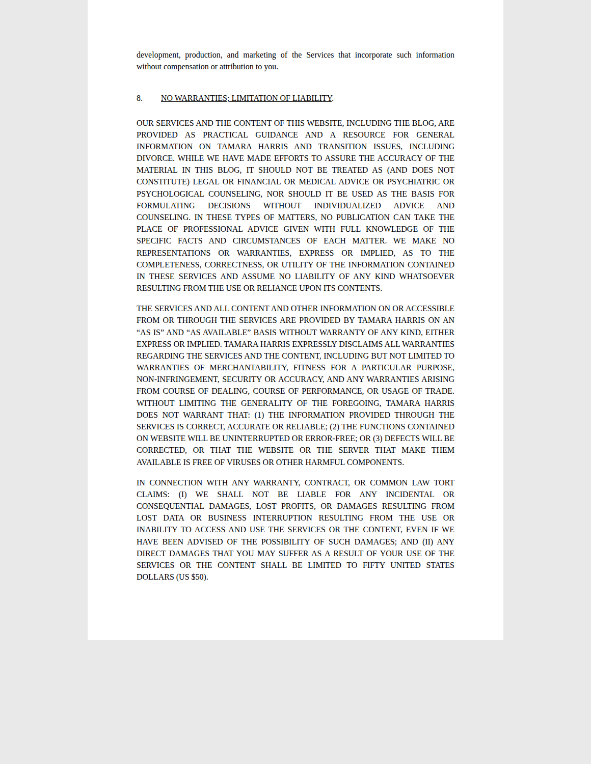development, production, and marketing of the Services that incorporate such information without compensation or attribution to you.
8. No Warranties; Limitation of Liability.
Our Services and the content of this website, including the blog, are provided as practical guidance and a resource for general information on Tamara Harris and transition issues, including divorce. While we have made efforts to assure the accuracy of the material in this blog, it should not be treated as (and does not constitute) legal or financial or medical advice or psychiatric or psychological counseling, nor should it be used as the basis for formulating decisions without individualized advice and counseling. In these types of matters, no publication can take the place of professional advice given with full knowledge of the specific facts and circumstances of each matter. We make no representations or warranties, express or implied, as to the completeness, correctness, or utility of the information contained in these Services and assume no liability of any kind whatsoever resulting from the use or reliance upon its contents.
The Services and all content and other information on or accessible from or through the Services are provided by Tamara Harris on an “as is” and “as available” basis without warranty of any kind, either express or implied. Tamara Harris expressly disclaims all warranties regarding the Services and the content, including but not limited to warranties of merchantability, fitness for a particular purpose, non-infringement, security or accuracy, and any warranties arising from course of dealing, course of performance, or usage of trade. Without limiting the generality of the foregoing, Tamara Harris does not warrant that: (1) the information provided through the Services is correct, accurate or reliable; (2) the functions contained on website will be uninterrupted or error-free; or (3) defects will be corrected, or that the website or the server that make them available is free of viruses or other harmful components.
In connection with any warranty, contract, or common law tort claims: (i) we shall not be liable for any incidental or consequential damages, lost profits, or damages resulting from lost data or business interruption resulting from the use or inability to access and use the Services or the content, even if we have been advised of the possibility of such damages; and (ii) any direct damages that you may suffer as a result of your use of the Services or the content shall be limited to fifty United States dollars (US $50).